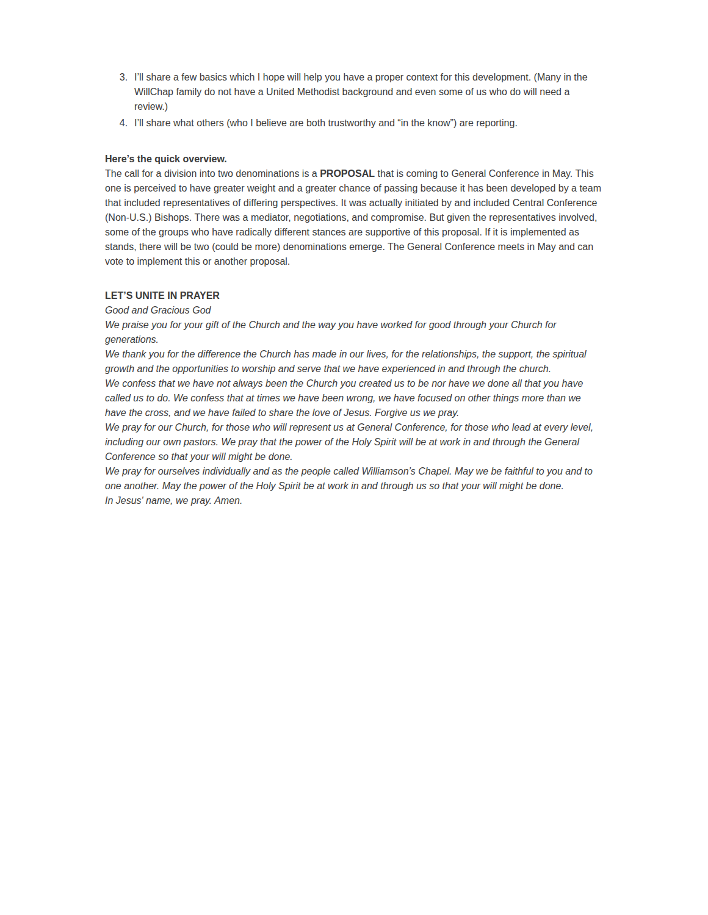I’ll share a few basics which I hope will help you have a proper context for this development. (Many in the WillChap family do not have a United Methodist background and even some of us who do will need a review.)
I’ll share what others (who I believe are both trustworthy and “in the know”) are reporting.
Here’s the quick overview.
The call for a division into two denominations is a PROPOSAL that is coming to General Conference in May. This one is perceived to have greater weight and a greater chance of passing because it has been developed by a team that included representatives of differing perspectives. It was actually initiated by and included Central Conference (Non-U.S.) Bishops. There was a mediator, negotiations, and compromise. But given the representatives involved, some of the groups who have radically different stances are supportive of this proposal. If it is implemented as stands, there will be two (could be more) denominations emerge. The General Conference meets in May and can vote to implement this or another proposal.
LET’S UNITE IN PRAYER
Good and Gracious God
We praise you for your gift of the Church and the way you have worked for good through your Church for generations.
We thank you for the difference the Church has made in our lives, for the relationships, the support, the spiritual growth and the opportunities to worship and serve that we have experienced in and through the church.
We confess that we have not always been the Church you created us to be nor have we done all that you have called us to do. We confess that at times we have been wrong, we have focused on other things more than we have the cross, and we have failed to share the love of Jesus. Forgive us we pray.
We pray for our Church, for those who will represent us at General Conference, for those who lead at every level, including our own pastors. We pray that the power of the Holy Spirit will be at work in and through the General Conference so that your will might be done.
We pray for ourselves individually and as the people called Williamson’s Chapel. May we be faithful to you and to one another. May the power of the Holy Spirit be at work in and through us so that your will might be done.
In Jesus' name, we pray. Amen.